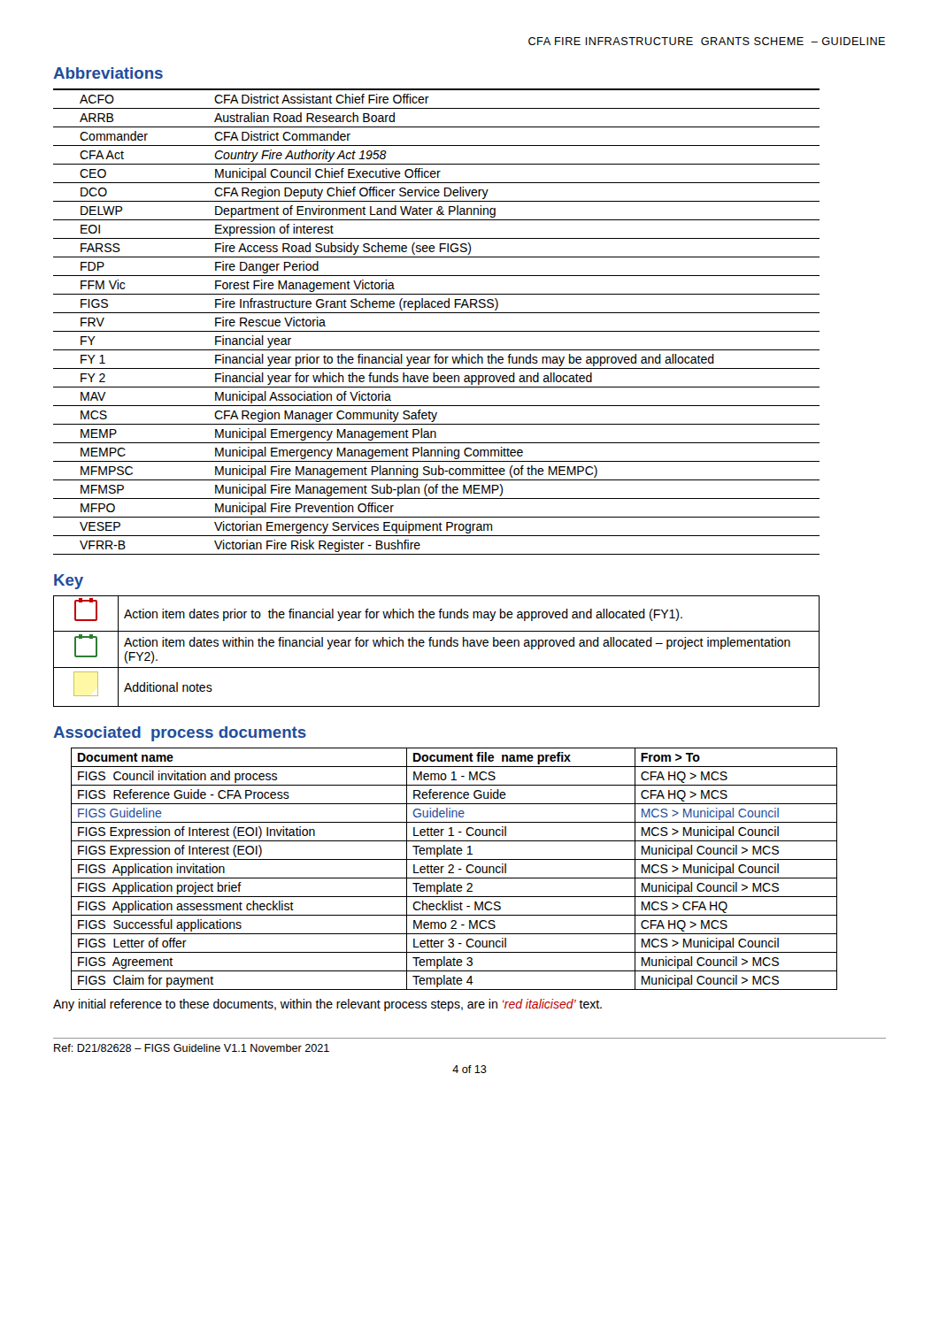CFA FIRE INFRASTRUCTURE GRANTS SCHEME – GUIDELINE
Abbreviations
| ACFO | CFA District Assistant Chief Fire Officer |
| ARRB | Australian Road Research Board |
| Commander | CFA District Commander |
| CFA Act | Country Fire Authority Act 1958 |
| CEO | Municipal Council Chief Executive Officer |
| DCO | CFA Region Deputy Chief Officer Service Delivery |
| DELWP | Department of Environment Land Water & Planning |
| EOI | Expression of interest |
| FARSS | Fire Access Road Subsidy Scheme (see FIGS) |
| FDP | Fire Danger Period |
| FFM Vic | Forest Fire Management Victoria |
| FIGS | Fire Infrastructure Grant Scheme (replaced FARSS) |
| FRV | Fire Rescue Victoria |
| FY | Financial year |
| FY 1 | Financial year prior to the financial year for which the funds may be approved and allocated |
| FY 2 | Financial year for which the funds have been approved and allocated |
| MAV | Municipal Association of Victoria |
| MCS | CFA Region Manager Community Safety |
| MEMP | Municipal Emergency Management Plan |
| MEMPC | Municipal Emergency Management Planning Committee |
| MFMPSC | Municipal Fire Management Planning Sub-committee (of the MEMPC) |
| MFMSP | Municipal Fire Management Sub-plan (of the MEMP) |
| MFPO | Municipal Fire Prevention Officer |
| VESEP | Victorian Emergency Services Equipment Program |
| VFRR-B | Victorian Fire Risk Register - Bushfire |
Key
| | Action item dates prior to the financial year for which the funds may be approved and allocated (FY1). |
| | Action item dates within the financial year for which the funds have been approved and allocated – project implementation (FY2). |
| | Additional notes |
Associated process documents
| Document name | Document file name prefix | From > To |
| --- | --- | --- |
| FIGS Council invitation and process | Memo 1 - MCS | CFA HQ > MCS |
| FIGS Reference Guide - CFA Process | Reference Guide | CFA HQ > MCS |
| FIGS Guideline | Guideline | MCS > Municipal Council |
| FIGS Expression of Interest (EOI) Invitation | Letter 1 - Council | MCS > Municipal Council |
| FIGS Expression of Interest (EOI) | Template 1 | Municipal Council > MCS |
| FIGS Application invitation | Letter 2 - Council | MCS > Municipal Council |
| FIGS Application project brief | Template 2 | Municipal Council > MCS |
| FIGS Application assessment checklist | Checklist - MCS | MCS > CFA HQ |
| FIGS Successful applications | Memo 2 - MCS | CFA HQ > MCS |
| FIGS Letter of offer | Letter 3 - Council | MCS > Municipal Council |
| FIGS Agreement | Template 3 | Municipal Council > MCS |
| FIGS Claim for payment | Template 4 | Municipal Council > MCS |
Any initial reference to these documents, within the relevant process steps, are in ‘red italicised’ text.
Ref: D21/82628 – FIGS Guideline V1.1 November 2021
4 of 13